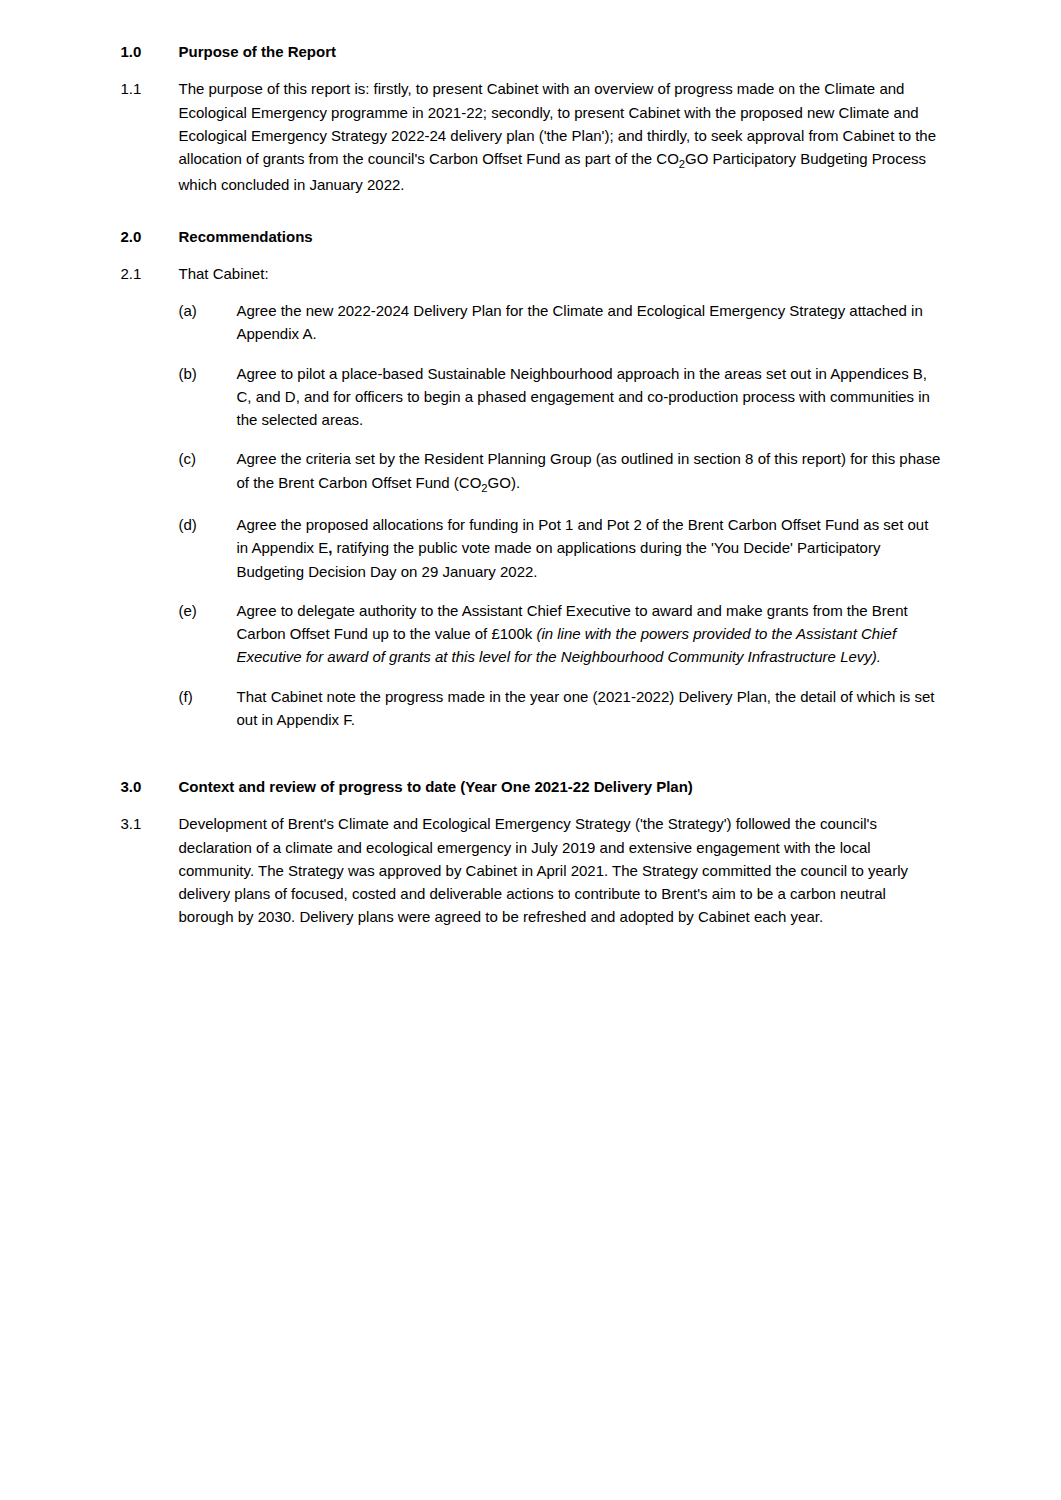1.0 Purpose of the Report
1.1
The purpose of this report is: firstly, to present Cabinet with an overview of progress made on the Climate and Ecological Emergency programme in 2021-22; secondly, to present Cabinet with the proposed new Climate and Ecological Emergency Strategy 2022-24 delivery plan ('the Plan'); and thirdly, to seek approval from Cabinet to the allocation of grants from the council's Carbon Offset Fund as part of the CO2GO Participatory Budgeting Process which concluded in January 2022.
2.0 Recommendations
2.1
That Cabinet:
(a) Agree the new 2022-2024 Delivery Plan for the Climate and Ecological Emergency Strategy attached in Appendix A.
(b) Agree to pilot a place-based Sustainable Neighbourhood approach in the areas set out in Appendices B, C, and D, and for officers to begin a phased engagement and co-production process with communities in the selected areas.
(c) Agree the criteria set by the Resident Planning Group (as outlined in section 8 of this report) for this phase of the Brent Carbon Offset Fund (CO2GO).
(d) Agree the proposed allocations for funding in Pot 1 and Pot 2 of the Brent Carbon Offset Fund as set out in Appendix E, ratifying the public vote made on applications during the 'You Decide' Participatory Budgeting Decision Day on 29 January 2022.
(e) Agree to delegate authority to the Assistant Chief Executive to award and make grants from the Brent Carbon Offset Fund up to the value of £100k (in line with the powers provided to the Assistant Chief Executive for award of grants at this level for the Neighbourhood Community Infrastructure Levy).
(f) That Cabinet note the progress made in the year one (2021-2022) Delivery Plan, the detail of which is set out in Appendix F.
3.0 Context and review of progress to date (Year One 2021-22 Delivery Plan)
3.1
Development of Brent's Climate and Ecological Emergency Strategy ('the Strategy') followed the council's declaration of a climate and ecological emergency in July 2019 and extensive engagement with the local community. The Strategy was approved by Cabinet in April 2021. The Strategy committed the council to yearly delivery plans of focused, costed and deliverable actions to contribute to Brent's aim to be a carbon neutral borough by 2030. Delivery plans were agreed to be refreshed and adopted by Cabinet each year.